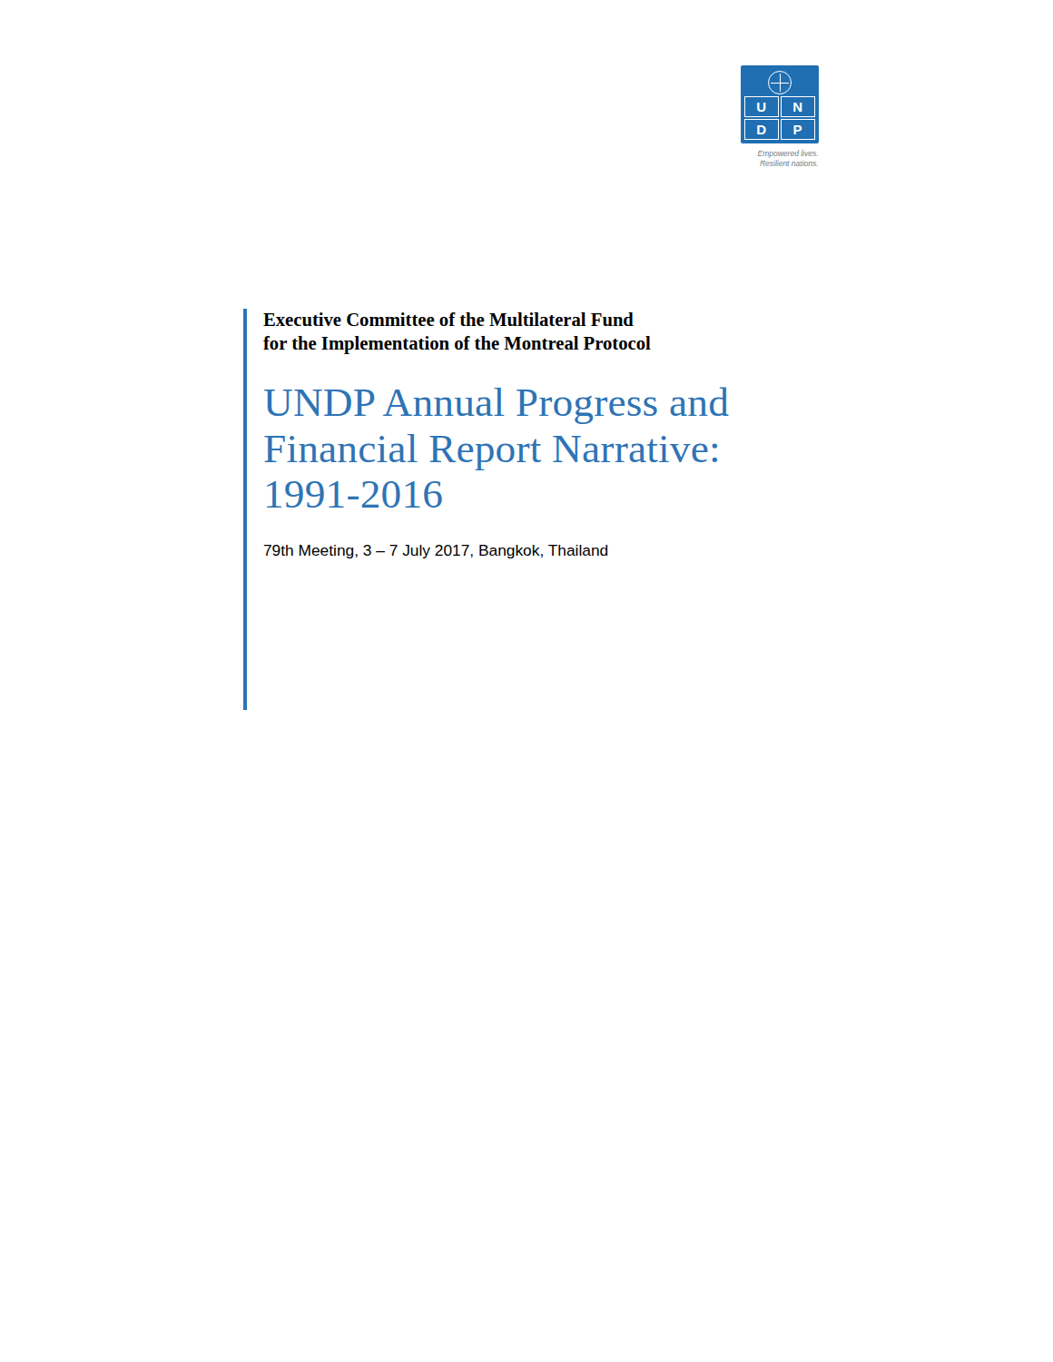UNDP
Empowered lives.
Resilient nations.
Executive Committee of the Multilateral Fund
for the Implementation of the Montreal Protocol
UNDP Annual Progress and Financial Report Narrative: 1991-2016
79th Meeting, 3 – 7 July 2017, Bangkok, Thailand